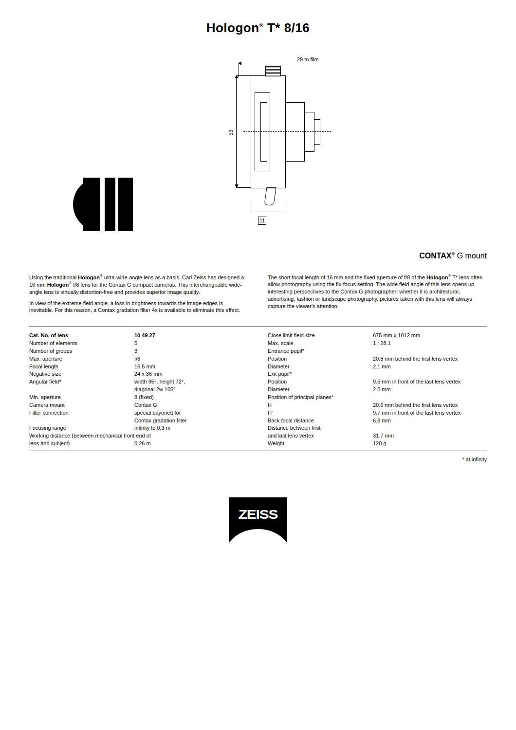Hologon® T* 8/16
29 to film
53
11
CONTAX® G mount
Using the traditional Hologon® ultra-wide-angle lens as a basis, Carl Zeiss has designed a 16 mm Hologon® f/8 lens for the Contax G compact cameras. This interchangeable wide-angle lens is virtually distortion-free and provides superior image quality.
In view of the extreme field angle, a loss in brightness towards the image edges is inevitable. For this reason, a Contax gradation filter 4x is available to eliminate this effect.
The short focal length of 16 mm and the fixed aperture of f/8 of the Hologon® T* lens often allow photography using the fix-focus setting. The wide field angle of this lens opens up interesting perspectives to the Contax G photographer: whether it is architectural, advertising, fashion or landscape photography, pictures taken with this lens will always capture the viewer's attention.
| Cat. No. of lens | 10 49 27 |
| Number of elements | 5 |
| Number of groups | 3 |
| Max. aperture | f/8 |
| Focal length | 16.5 mm |
| Negative size | 24 x 36 mm |
| Angular field* | width 95°, height 72°, |
| | diagonal 2w 105° |
| Min. aperture | 8 (fixed) |
| Camera mount | Contax G |
| Filter connection | special bayonett for |
| | Contax gradation filter |
| Focusing range | infinity to 0,3 m |
| Working distance (between mechanical front end of |
| lens and subject) | 0.26 m |
| Close limit field size | 675 mm x 1012 mm |
| Max. scale | 1 : 28.1 |
| Entrance pupil* | |
| Position | 20.8 mm behind the first lens vertex |
| Diameter | 2.1 mm |
| Exit pupil* | |
| Position | 9.5 mm in front of the last lens vertex |
| Diameter | 2.0 mm |
| Position of principal planes* | |
| H | 20.6 mm behind the first lens vertex |
| H' | 9.7 mm in front of the last lens vertex |
| Back focal distance | 6.8 mm |
| Distance between first | |
| and last lens vertex | 31.7 mm |
| Weight | 120 g |
* at infinity
ZEISS